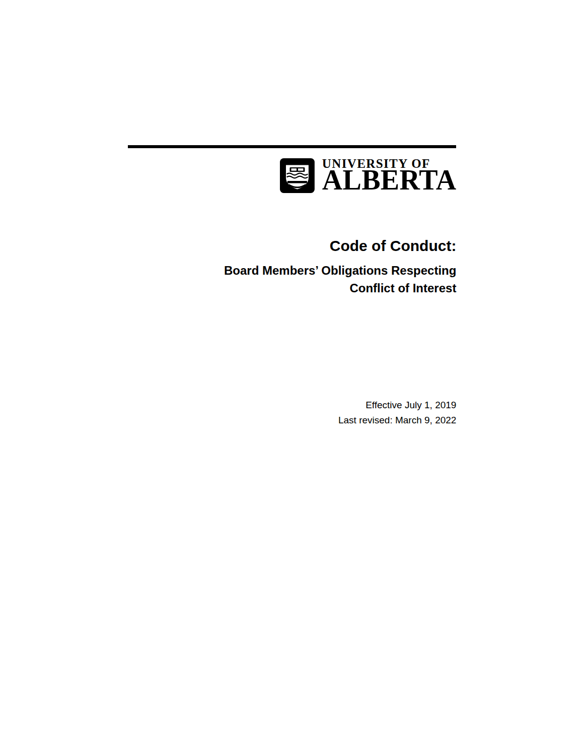UNIVERSITY OF ALBERTA
Code of Conduct:
Board Members’ Obligations Respecting
Conflict of Interest
Effective July 1, 2019
Last revised: March 9, 2022